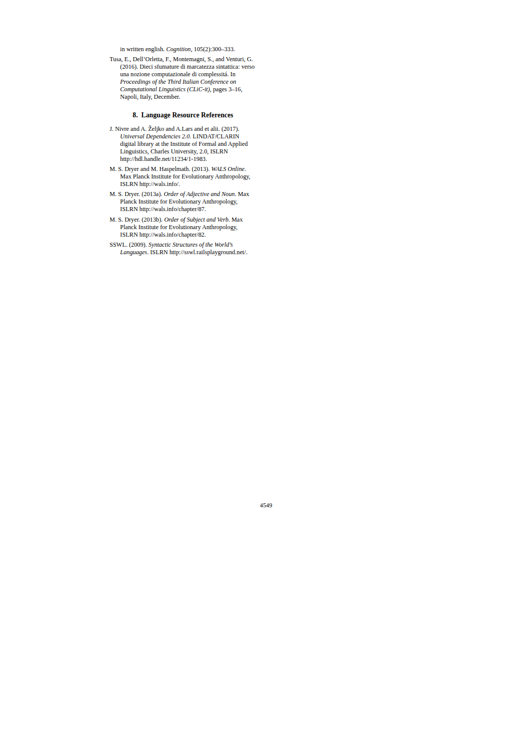in written english. Cognition, 105(2):300–333.
Tusa, E., Dell’Orletta, F., Montemagni, S., and Venturi, G. (2016). Dieci sfumature di marcatezza sintattica: verso una nozione computazionale di complessitá. In Proceedings of the Third Italian Conference on Computational Linguistics (CLiC-it), pages 3–16, Napoli, Italy, December.
8. Language Resource References
J. Nivre and A. Željko and A.Lars and et alii. (2017). Universal Dependencies 2.0. LINDAT/CLARIN digital library at the Institute of Formal and Applied Linguistics, Charles University, 2.0, ISLRN http://hdl.handle.net/11234/1-1983.
M. S. Dryer and M. Haspelmath. (2013). WALS Online. Max Planck Institute for Evolutionary Anthropology, ISLRN http://wals.info/.
M. S. Dryer. (2013a). Order of Adjective and Noun. Max Planck Institute for Evolutionary Anthropology, ISLRN http://wals.info/chapter/87.
M. S. Dryer. (2013b). Order of Subject and Verb. Max Planck Institute for Evolutionary Anthropology, ISLRN http://wals.info/chapter/82.
SSWL. (2009). Syntactic Structures of the World’s Languages. ISLRN http://sswl.railsplayground.net/.
4549